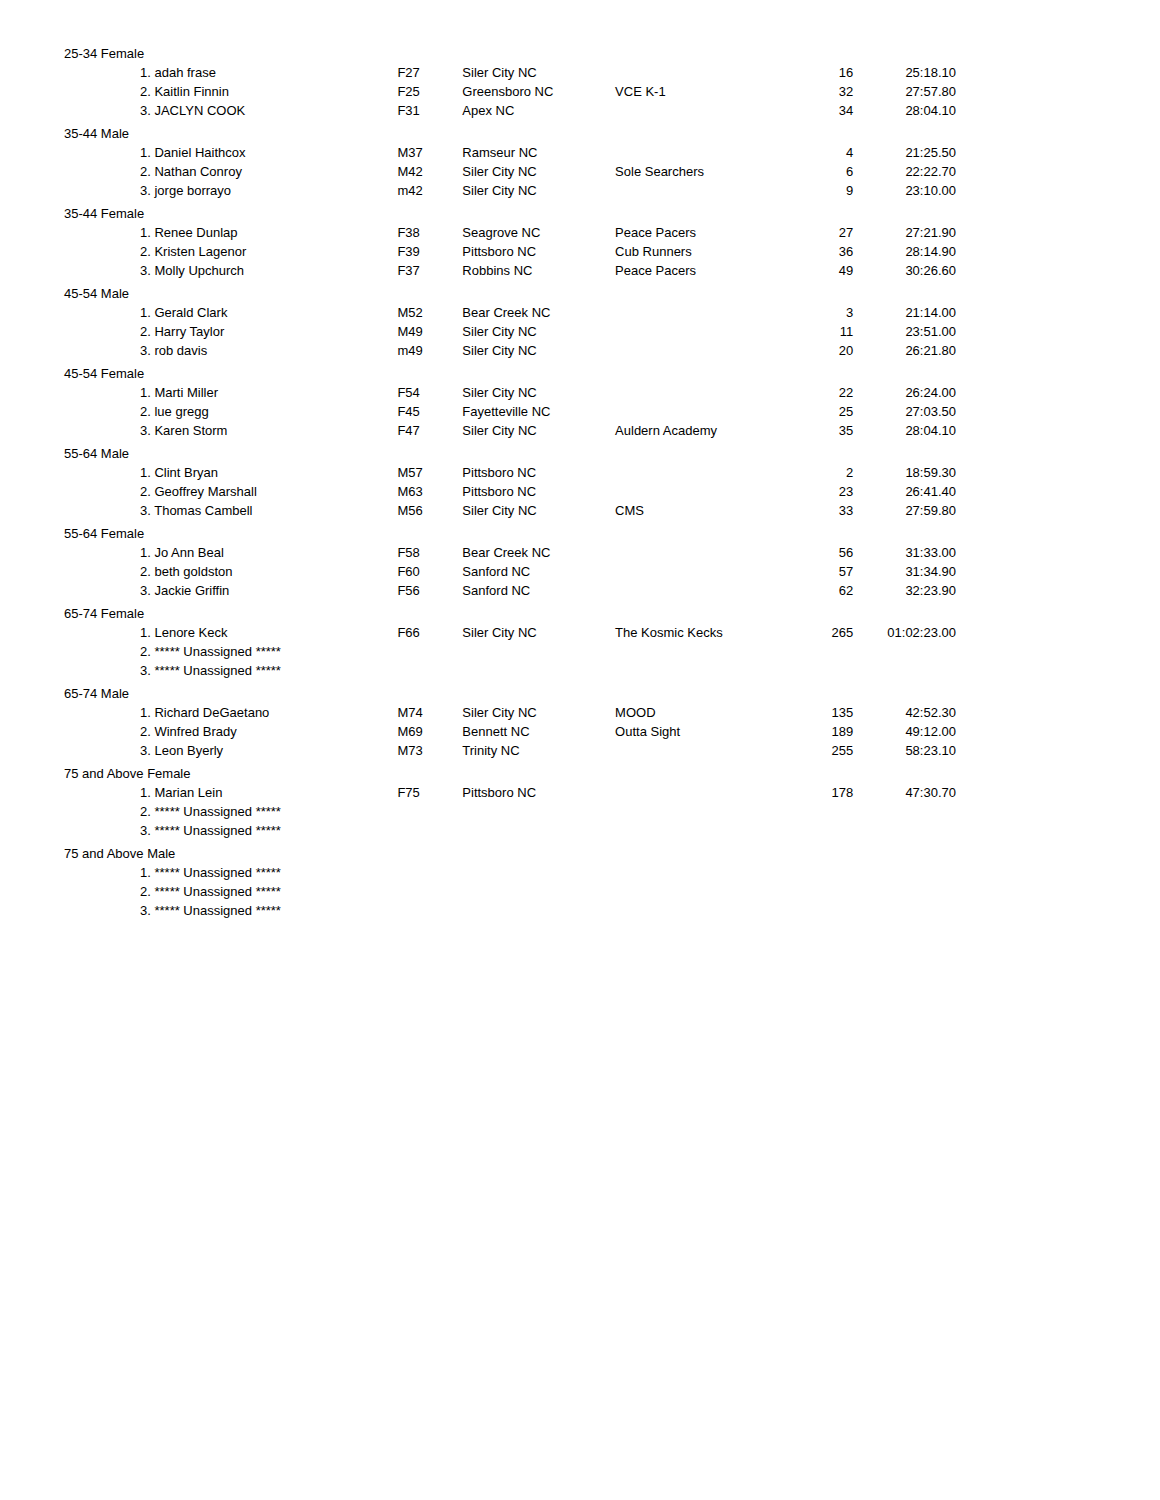| 25-34 Female |
| 1. adah frase | F27 | Siler City NC | | 16 | 25:18.10 |
| 2. Kaitlin Finnin | F25 | Greensboro NC | VCE K-1 | 32 | 27:57.80 |
| 3. JACLYN COOK | F31 | Apex NC | | 34 | 28:04.10 |
| 35-44 Male |
| 1. Daniel Haithcox | M37 | Ramseur NC | | 4 | 21:25.50 |
| 2. Nathan Conroy | M42 | Siler City NC | Sole Searchers | 6 | 22:22.70 |
| 3. jorge borrayo | m42 | Siler City NC | | 9 | 23:10.00 |
| 35-44 Female |
| 1. Renee Dunlap | F38 | Seagrove NC | Peace Pacers | 27 | 27:21.90 |
| 2. Kristen Lagenor | F39 | Pittsboro NC | Cub Runners | 36 | 28:14.90 |
| 3. Molly Upchurch | F37 | Robbins NC | Peace Pacers | 49 | 30:26.60 |
| 45-54 Male |
| 1. Gerald Clark | M52 | Bear Creek NC | | 3 | 21:14.00 |
| 2. Harry Taylor | M49 | Siler City NC | | 11 | 23:51.00 |
| 3. rob davis | m49 | Siler City NC | | 20 | 26:21.80 |
| 45-54 Female |
| 1. Marti Miller | F54 | Siler City NC | | 22 | 26:24.00 |
| 2. lue gregg | F45 | Fayetteville NC | | 25 | 27:03.50 |
| 3. Karen Storm | F47 | Siler City NC | Auldern Academy | 35 | 28:04.10 |
| 55-64 Male |
| 1. Clint Bryan | M57 | Pittsboro NC | | 2 | 18:59.30 |
| 2. Geoffrey Marshall | M63 | Pittsboro NC | | 23 | 26:41.40 |
| 3. Thomas Cambell | M56 | Siler City NC | CMS | 33 | 27:59.80 |
| 55-64 Female |
| 1. Jo Ann Beal | F58 | Bear Creek NC | | 56 | 31:33.00 |
| 2. beth goldston | F60 | Sanford NC | | 57 | 31:34.90 |
| 3. Jackie Griffin | F56 | Sanford NC | | 62 | 32:23.90 |
| 65-74 Female |
| 1. Lenore Keck | F66 | Siler City NC | The Kosmic Kecks | 265 | 01:02:23.00 |
| 2. ***** Unassigned ***** | | | | | |
| 3. ***** Unassigned ***** | | | | | |
| 65-74 Male |
| 1. Richard DeGaetano | M74 | Siler City NC | MOOD | 135 | 42:52.30 |
| 2. Winfred Brady | M69 | Bennett NC | Outta Sight | 189 | 49:12.00 |
| 3. Leon Byerly | M73 | Trinity NC | | 255 | 58:23.10 |
| 75 and Above Female |
| 1. Marian Lein | F75 | Pittsboro NC | | 178 | 47:30.70 |
| 2. ***** Unassigned ***** | | | | | |
| 3. ***** Unassigned ***** | | | | | |
| 75 and Above Male |
| 1. ***** Unassigned ***** | | | | | |
| 2. ***** Unassigned ***** | | | | | |
| 3. ***** Unassigned ***** | | | | | |